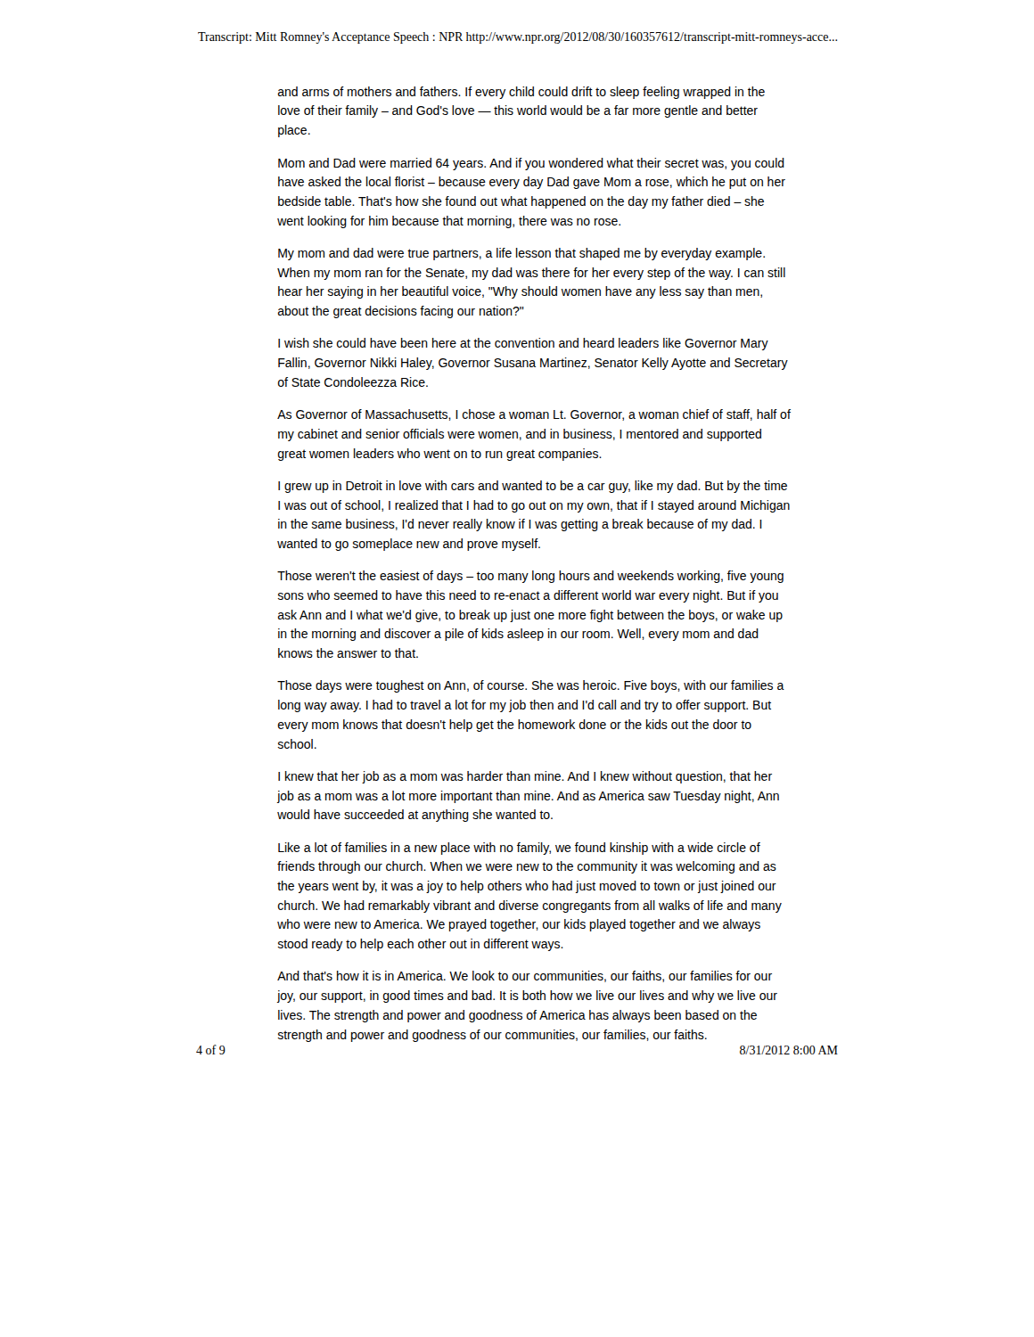Transcript: Mitt Romney's Acceptance Speech : NPR
http://www.npr.org/2012/08/30/160357612/transcript-mitt-romneys-acce...
and arms of mothers and fathers. If every child could drift to sleep feeling wrapped in the love of their family – and God's love — this world would be a far more gentle and better place.
Mom and Dad were married 64 years. And if you wondered what their secret was, you could have asked the local florist – because every day Dad gave Mom a rose, which he put on her bedside table. That's how she found out what happened on the day my father died – she went looking for him because that morning, there was no rose.
My mom and dad were true partners, a life lesson that shaped me by everyday example. When my mom ran for the Senate, my dad was there for her every step of the way. I can still hear her saying in her beautiful voice, "Why should women have any less say than men, about the great decisions facing our nation?"
I wish she could have been here at the convention and heard leaders like Governor Mary Fallin, Governor Nikki Haley, Governor Susana Martinez, Senator Kelly Ayotte and Secretary of State Condoleezza Rice.
As Governor of Massachusetts, I chose a woman Lt. Governor, a woman chief of staff, half of my cabinet and senior officials were women, and in business, I mentored and supported great women leaders who went on to run great companies.
I grew up in Detroit in love with cars and wanted to be a car guy, like my dad. But by the time I was out of school, I realized that I had to go out on my own, that if I stayed around Michigan in the same business, I'd never really know if I was getting a break because of my dad. I wanted to go someplace new and prove myself.
Those weren't the easiest of days – too many long hours and weekends working, five young sons who seemed to have this need to re-enact a different world war every night. But if you ask Ann and I what we'd give, to break up just one more fight between the boys, or wake up in the morning and discover a pile of kids asleep in our room. Well, every mom and dad knows the answer to that.
Those days were toughest on Ann, of course. She was heroic. Five boys, with our families a long way away. I had to travel a lot for my job then and I'd call and try to offer support. But every mom knows that doesn't help get the homework done or the kids out the door to school.
I knew that her job as a mom was harder than mine. And I knew without question, that her job as a mom was a lot more important than mine. And as America saw Tuesday night, Ann would have succeeded at anything she wanted to.
Like a lot of families in a new place with no family, we found kinship with a wide circle of friends through our church. When we were new to the community it was welcoming and as the years went by, it was a joy to help others who had just moved to town or just joined our church. We had remarkably vibrant and diverse congregants from all walks of life and many who were new to America. We prayed together, our kids played together and we always stood ready to help each other out in different ways.
And that's how it is in America. We look to our communities, our faiths, our families for our joy, our support, in good times and bad. It is both how we live our lives and why we live our lives. The strength and power and goodness of America has always been based on the strength and power and goodness of our communities, our families, our faiths.
4 of 9
8/31/2012 8:00 AM